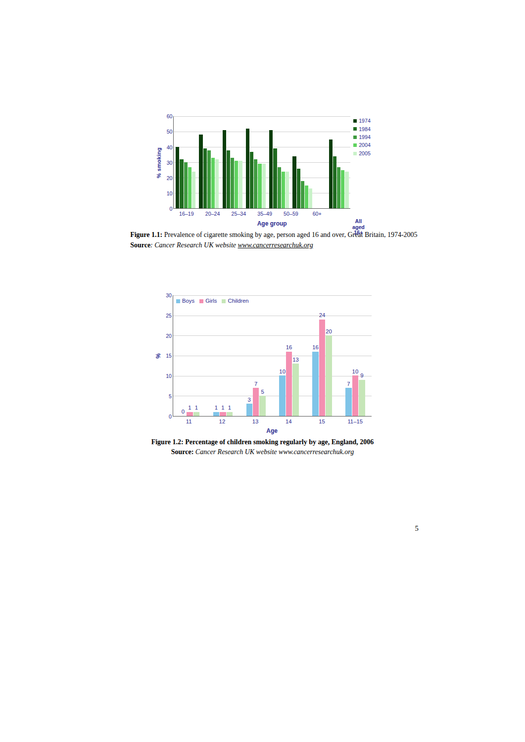% smoking
60 50 40 30 20 10 0
1974
1984
1994
2004
2005
16–19
20–24
25–34
35–49
50–59
60+
Age group All
aged
16+
Figure 1.1: Prevalence of cigarette smoking by age, person aged 16 and over, Great Britain, 1974-2005
Source: Cancer Research UK website www.cancerresearchuk.org
%
30 25 20 15 10 5 0
Boys
Girls
Children
0
1
1
1
1
1
3
7
5
10
16
13
16
24
20
7
10
9
11
12
13
14
15
11–15
Age
Figure 1.2: Percentage of children smoking regularly by age, England, 2006
Source: Cancer Research UK website www.cancerresearchuk.org
5